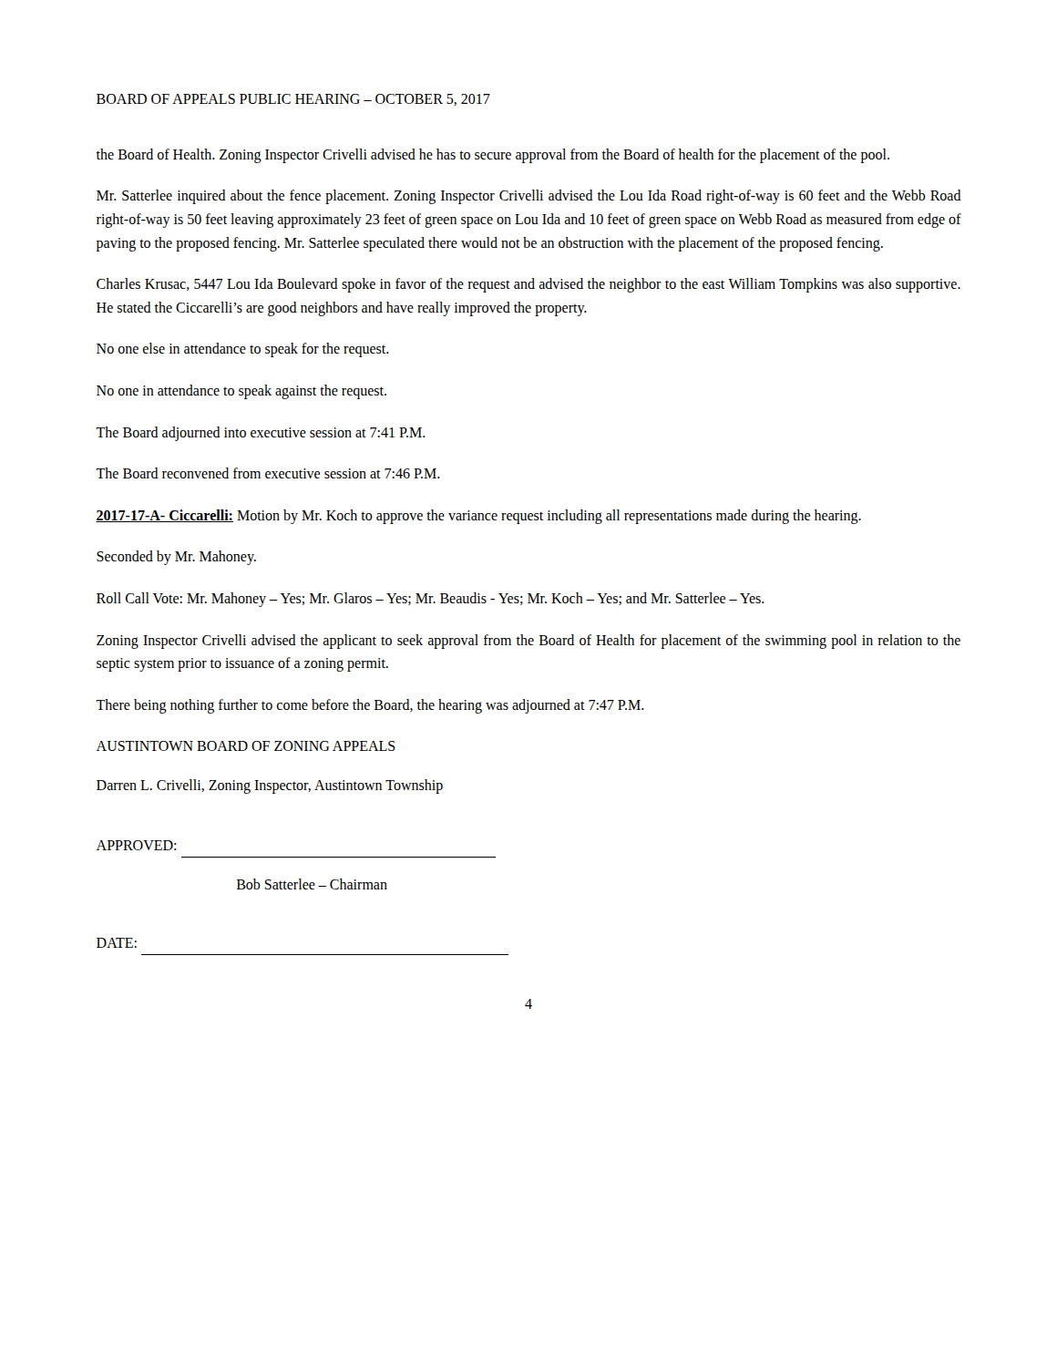BOARD OF APPEALS PUBLIC HEARING – OCTOBER 5, 2017
the Board of Health. Zoning Inspector Crivelli advised he has to secure approval from the Board of health for the placement of the pool.
Mr. Satterlee inquired about the fence placement. Zoning Inspector Crivelli advised the Lou Ida Road right-of-way is 60 feet and the Webb Road right-of-way is 50 feet leaving approximately 23 feet of green space on Lou Ida and 10 feet of green space on Webb Road as measured from edge of paving to the proposed fencing. Mr. Satterlee speculated there would not be an obstruction with the placement of the proposed fencing.
Charles Krusac, 5447 Lou Ida Boulevard spoke in favor of the request and advised the neighbor to the east William Tompkins was also supportive. He stated the Ciccarelli’s are good neighbors and have really improved the property.
No one else in attendance to speak for the request.
No one in attendance to speak against the request.
The Board adjourned into executive session at 7:41 P.M.
The Board reconvened from executive session at 7:46 P.M.
2017-17-A- Ciccarelli: Motion by Mr. Koch to approve the variance request including all representations made during the hearing.
Seconded by Mr. Mahoney.
Roll Call Vote: Mr. Mahoney – Yes; Mr. Glaros – Yes; Mr. Beaudis - Yes; Mr. Koch – Yes; and Mr. Satterlee – Yes.
Zoning Inspector Crivelli advised the applicant to seek approval from the Board of Health for placement of the swimming pool in relation to the septic system prior to issuance of a zoning permit.
There being nothing further to come before the Board, the hearing was adjourned at 7:47 P.M.
AUSTINTOWN BOARD OF ZONING APPEALS
Darren L. Crivelli, Zoning Inspector, Austintown Township
APPROVED:
Bob Satterlee – Chairman
DATE:
4